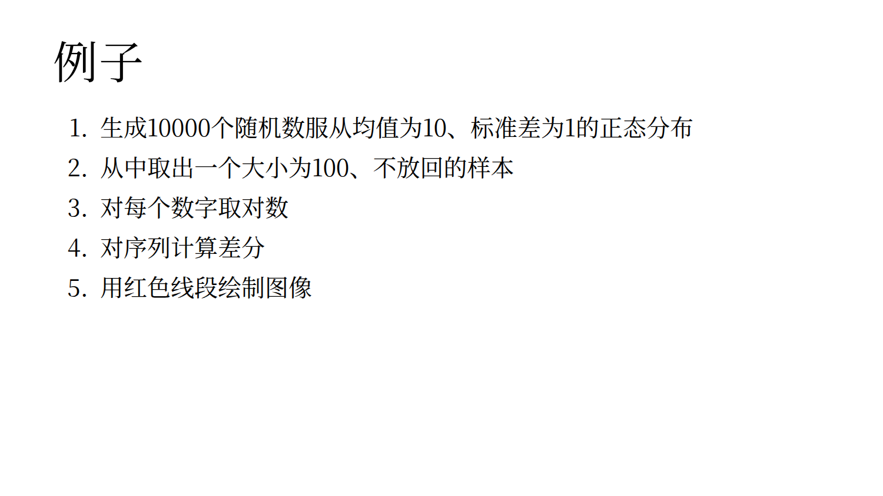例子
生成10000个随机数服从均值为10、标准差为1的正态分布
从中取出一个大小为100、不放回的样本
对每个数字取对数
对序列计算差分
用红色线段绘制图像